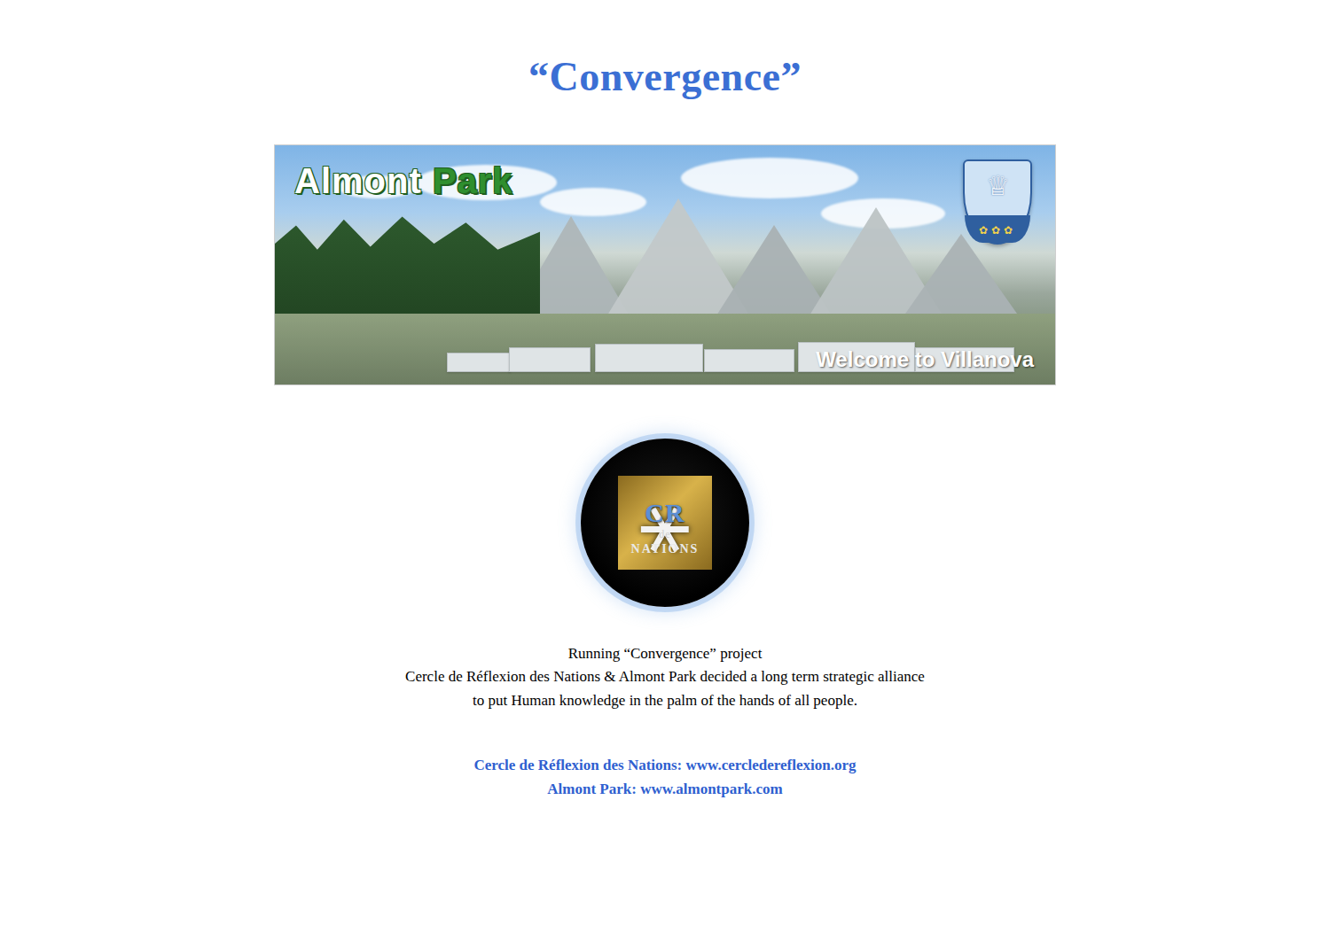“Convergence”
Almont Park
Welcome to Villanova
♕
✿✿✿
⚹
CR
de
NATIONS
Running “Convergence” project
Cercle de Réflexion des Nations & Almont Park decided a long term strategic alliance
to put Human knowledge in the palm of the hands of all people.
Cercle de Réflexion des Nations: www.cercledereflexion.org
Almont Park: www.almontpark.com